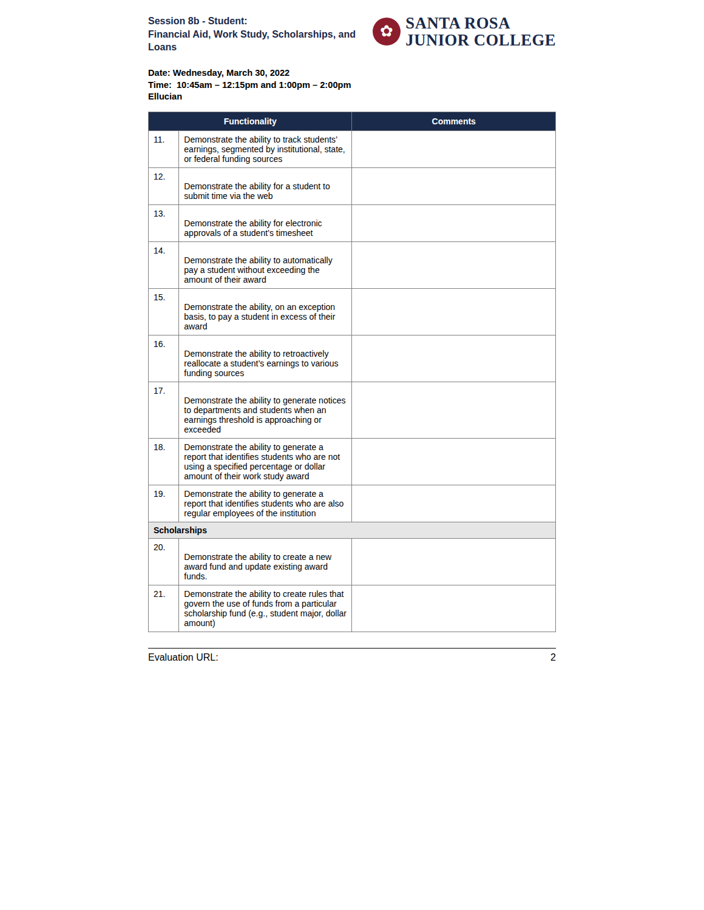Session 8b - Student:
Financial Aid, Work Study, Scholarships, and Loans
✿SANTA ROSA
JUNIOR COLLEGE
Date: Wednesday, March 30, 2022
Time: 10:45am – 12:15pm and 1:00pm – 2:00pm
Ellucian
| Functionality | Comments |
| --- | --- |
| 11. | Demonstrate the ability to track students’ earnings, segmented by institutional, state, or federal funding sources | |
| 12. | Demonstrate the ability for a student to submit time via the web | |
| 13. | Demonstrate the ability for electronic approvals of a student’s timesheet | |
| 14. | Demonstrate the ability to automatically pay a student without exceeding the amount of their award | |
| 15. | Demonstrate the ability, on an exception basis, to pay a student in excess of their award | |
| 16. | Demonstrate the ability to retroactively reallocate a student’s earnings to various funding sources | |
| 17. | Demonstrate the ability to generate notices to departments and students when an earnings threshold is approaching or exceeded | |
| 18. | Demonstrate the ability to generate a report that identifies students who are not using a specified percentage or dollar amount of their work study award | |
| 19. | Demonstrate the ability to generate a report that identifies students who are also regular employees of the institution | |
| Scholarships |
| 20. | Demonstrate the ability to create a new award fund and update existing award funds. | |
| 21. | Demonstrate the ability to create rules that govern the use of funds from a particular scholarship fund (e.g., student major, dollar amount) | |
Evaluation URL: 2